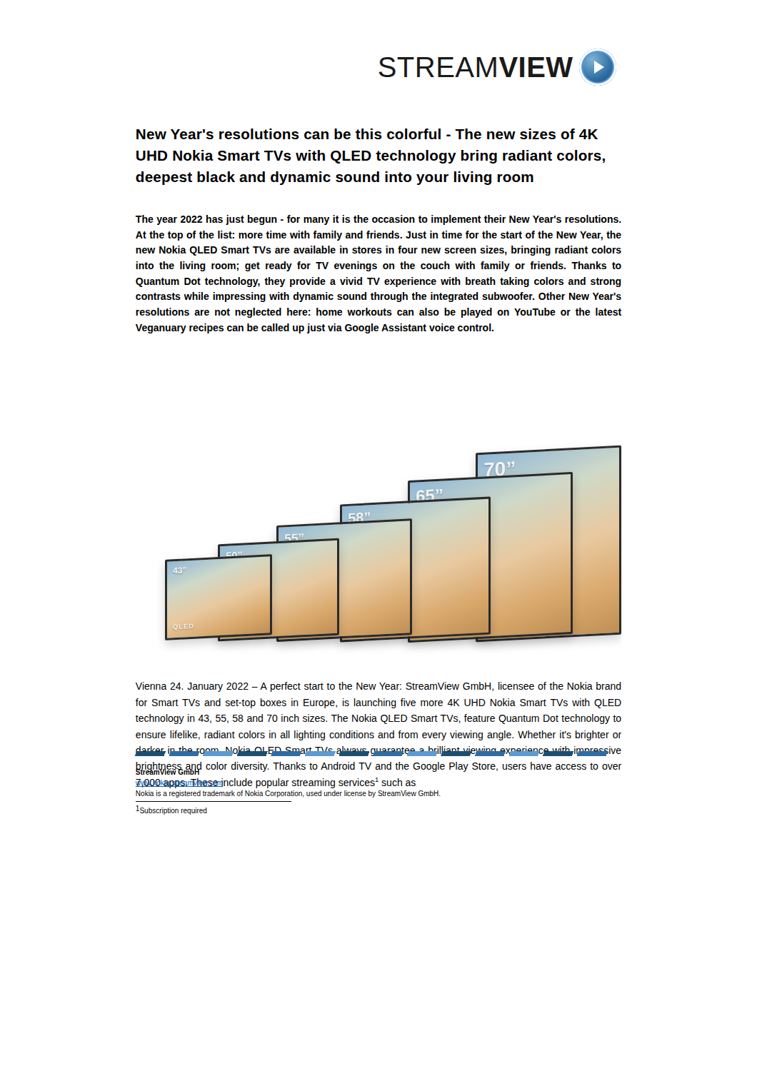STREAMVIEW
New Year's resolutions can be this colorful - The new sizes of 4K UHD Nokia Smart TVs with QLED technology bring radiant colors, deepest black and dynamic sound into your living room
The year 2022 has just begun - for many it is the occasion to implement their New Year's resolutions. At the top of the list: more time with family and friends. Just in time for the start of the New Year, the new Nokia QLED Smart TVs are available in stores in four new screen sizes, bringing radiant colors into the living room; get ready for TV evenings on the couch with family or friends. Thanks to Quantum Dot technology, they provide a vivid TV experience with breath taking colors and strong contrasts while impressing with dynamic sound through the integrated subwoofer. Other New Year's resolutions are not neglected here: home workouts can also be played on YouTube or the latest Veganuary recipes can be called up just via Google Assistant voice control.
70”
65” D
58” D
55” QLED
50” QLED
43” QLED
Vienna 24. January 2022 – A perfect start to the New Year: StreamView GmbH, licensee of the Nokia brand for Smart TVs and set-top boxes in Europe, is launching five more 4K UHD Nokia Smart TVs with QLED technology in 43, 55, 58 and 70 inch sizes. The Nokia QLED Smart TVs, feature Quantum Dot technology to ensure lifelike, radiant colors in all lighting conditions and from every viewing angle. Whether it's brighter or darker in the room, Nokia QLED Smart TVs always guarantee a brilliant viewing experience with impressive brightness and color diversity. Thanks to Android TV and the Google Play Store, users have access to over 7,000 apps. These include popular streaming services1 such as
1Subscription required
StreamView GmbH
www.nokia.streamview.com
Nokia is a registered trademark of Nokia Corporation, used under license by StreamView GmbH.